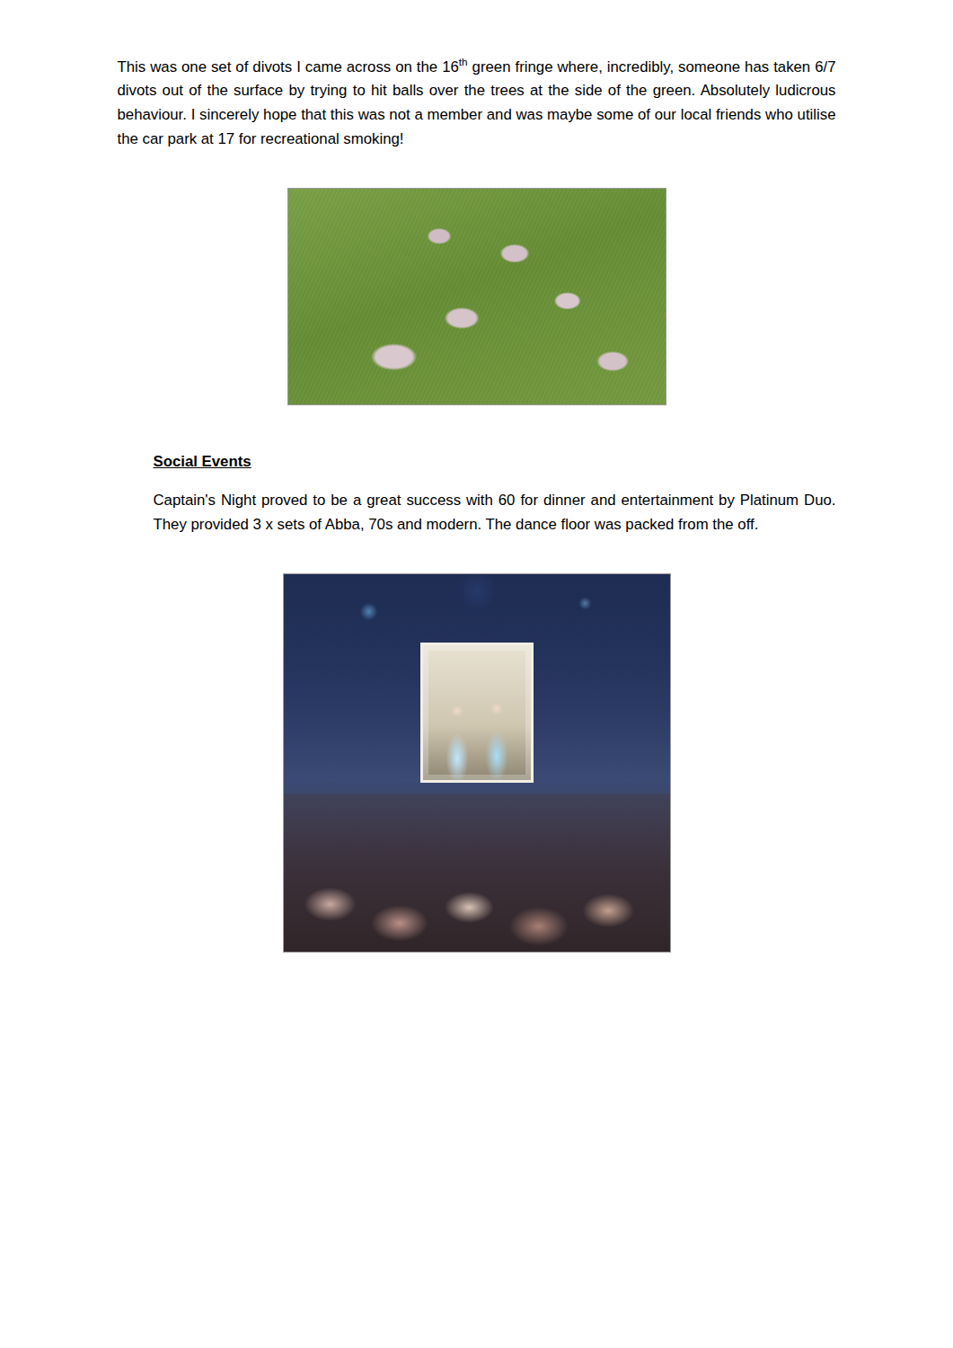This was one set of divots I came across on the 16th green fringe where, incredibly, someone has taken 6/7 divots out of the surface by trying to hit balls over the trees at the side of the green. Absolutely ludicrous behaviour. I sincerely hope that this was not a member and was maybe some of our local friends who utilise the car park at 17 for recreational smoking!
Social Events
Captain's Night proved to be a great success with 60 for dinner and entertainment by Platinum Duo. They provided 3 x sets of Abba, 70s and modern. The dance floor was packed from the off.